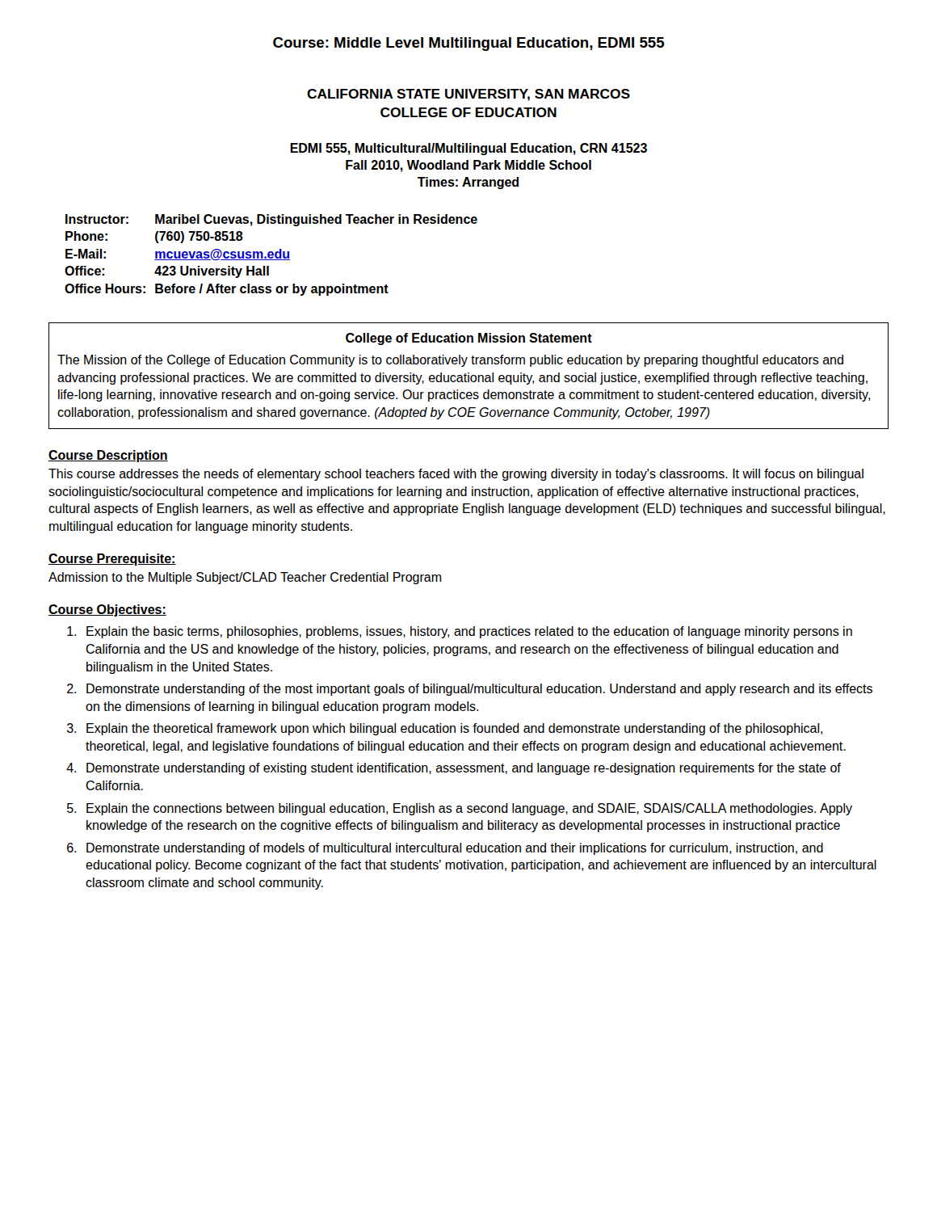Course: Middle Level Multilingual Education, EDMI 555
CALIFORNIA STATE UNIVERSITY, SAN MARCOS
COLLEGE OF EDUCATION
EDMI 555, Multicultural/Multilingual Education, CRN 41523
Fall 2010, Woodland Park Middle School
Times: Arranged
| Instructor: | Maribel Cuevas, Distinguished Teacher in Residence |
| Phone: | (760) 750-8518 |
| E-Mail: | mcuevas@csusm.edu |
| Office: | 423 University Hall |
| Office Hours: | Before / After class or by appointment |
College of Education Mission Statement
The Mission of the College of Education Community is to collaboratively transform public education by preparing thoughtful educators and advancing professional practices. We are committed to diversity, educational equity, and social justice, exemplified through reflective teaching, life-long learning, innovative research and on-going service. Our practices demonstrate a commitment to student-centered education, diversity, collaboration, professionalism and shared governance. (Adopted by COE Governance Community, October, 1997)
Course Description
This course addresses the needs of elementary school teachers faced with the growing diversity in today's classrooms. It will focus on bilingual sociolinguistic/sociocultural competence and implications for learning and instruction, application of effective alternative instructional practices, cultural aspects of English learners, as well as effective and appropriate English language development (ELD) techniques and successful bilingual, multilingual education for language minority students.
Course Prerequisite:
Admission to the Multiple Subject/CLAD Teacher Credential Program
Course Objectives:
Explain the basic terms, philosophies, problems, issues, history, and practices related to the education of language minority persons in California and the US and knowledge of the history, policies, programs, and research on the effectiveness of bilingual education and bilingualism in the United States.
Demonstrate understanding of the most important goals of bilingual/multicultural education. Understand and apply research and its effects on the dimensions of learning in bilingual education program models.
Explain the theoretical framework upon which bilingual education is founded and demonstrate understanding of the philosophical, theoretical, legal, and legislative foundations of bilingual education and their effects on program design and educational achievement.
Demonstrate understanding of existing student identification, assessment, and language re-designation requirements for the state of California.
Explain the connections between bilingual education, English as a second language, and SDAIE, SDAIS/CALLA methodologies. Apply knowledge of the research on the cognitive effects of bilingualism and biliteracy as developmental processes in instructional practice
Demonstrate understanding of models of multicultural intercultural education and their implications for curriculum, instruction, and educational policy. Become cognizant of the fact that students' motivation, participation, and achievement are influenced by an intercultural classroom climate and school community.